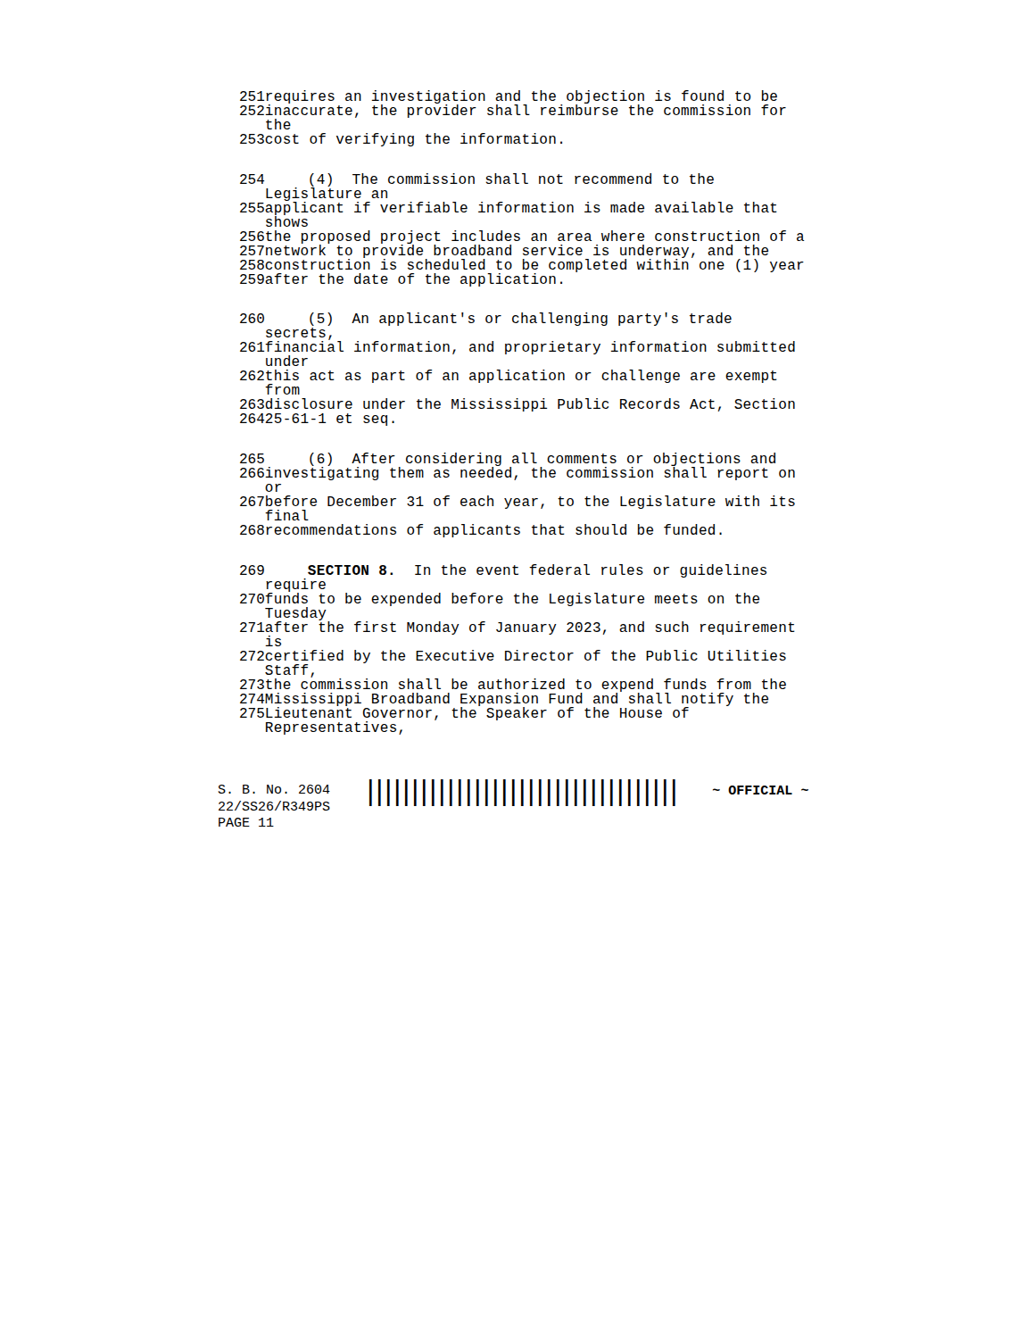| 251 | requires an investigation and the objection is found to be |
| 252 | inaccurate, the provider shall reimburse the commission for the |
| 253 | cost of verifying the information. |
| 254 | (4) The commission shall not recommend to the Legislature an |
| 255 | applicant if verifiable information is made available that shows |
| 256 | the proposed project includes an area where construction of a |
| 257 | network to provide broadband service is underway, and the |
| 258 | construction is scheduled to be completed within one (1) year |
| 259 | after the date of the application. |
| 260 | (5) An applicant's or challenging party's trade secrets, |
| 261 | financial information, and proprietary information submitted under |
| 262 | this act as part of an application or challenge are exempt from |
| 263 | disclosure under the Mississippi Public Records Act, Section |
| 264 | 25-61-1 et seq. |
| 265 | (6) After considering all comments or objections and |
| 266 | investigating them as needed, the commission shall report on or |
| 267 | before December 31 of each year, to the Legislature with its final |
| 268 | recommendations of applicants that should be funded. |
| 269 | SECTION 8. In the event federal rules or guidelines require |
| 270 | funds to be expended before the Legislature meets on the Tuesday |
| 271 | after the first Monday of January 2023, and such requirement is |
| 272 | certified by the Executive Director of the Public Utilities Staff, |
| 273 | the commission shall be authorized to expend funds from the |
| 274 | Mississippi Broadband Expansion Fund and shall notify the |
| 275 | Lieutenant Governor, the Speaker of the House of Representatives, |
S. B. No. 2604 22/SS26/R349PS PAGE 11
|||||||||||||||||||||||||||||||||||
~ OFFICIAL ~